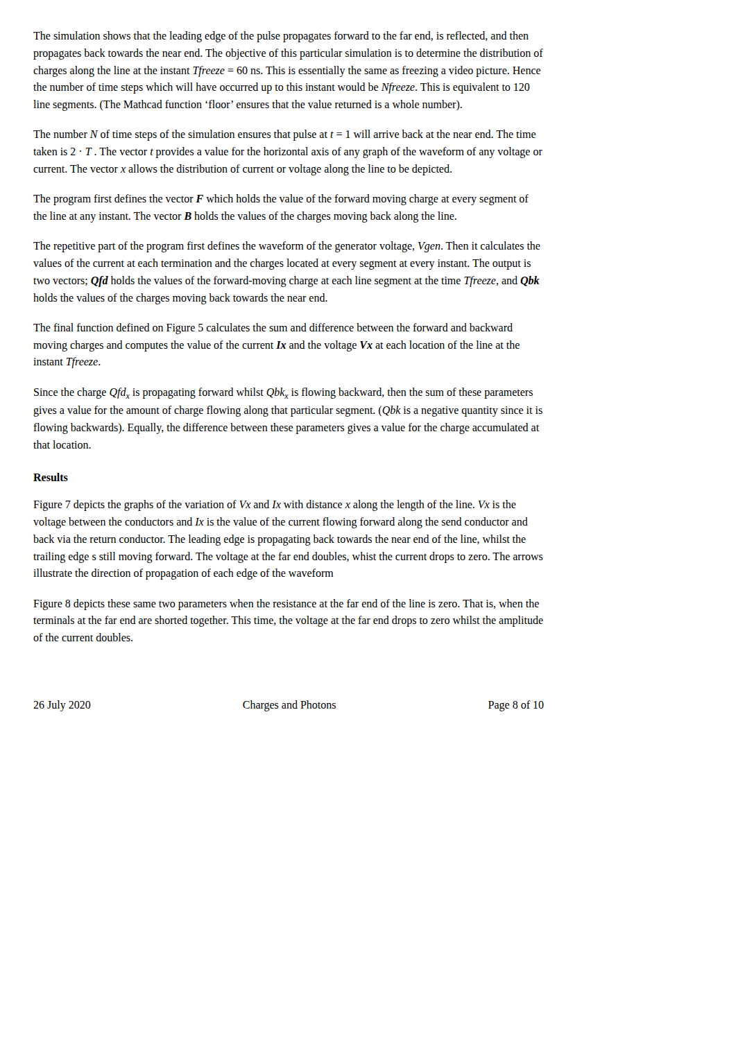The simulation shows that the leading edge of the pulse propagates forward to the far end, is reflected, and then propagates back towards the near end. The objective of this particular simulation is to determine the distribution of charges along the line at the instant Tfreeze = 60 ns. This is essentially the same as freezing a video picture. Hence the number of time steps which will have occurred up to this instant would be Nfreeze. This is equivalent to 120 line segments. (The Mathcad function ‘floor’ ensures that the value returned is a whole number).
The number N of time steps of the simulation ensures that pulse at t = 1 will arrive back at the near end. The time taken is 2 · T . The vector t provides a value for the horizontal axis of any graph of the waveform of any voltage or current. The vector x allows the distribution of current or voltage along the line to be depicted.
The program first defines the vector F which holds the value of the forward moving charge at every segment of the line at any instant. The vector B holds the values of the charges moving back along the line.
The repetitive part of the program first defines the waveform of the generator voltage, Vgen. Then it calculates the values of the current at each termination and the charges located at every segment at every instant. The output is two vectors; Qfd holds the values of the forward-moving charge at each line segment at the time Tfreeze, and Qbk holds the values of the charges moving back towards the near end.
The final function defined on Figure 5 calculates the sum and difference between the forward and backward moving charges and computes the value of the current Ix and the voltage Vx at each location of the line at the instant Tfreeze.
Since the charge Qfdx is propagating forward whilst Qbkx is flowing backward, then the sum of these parameters gives a value for the amount of charge flowing along that particular segment. (Qbk is a negative quantity since it is flowing backwards). Equally, the difference between these parameters gives a value for the charge accumulated at that location.
Results
Figure 7 depicts the graphs of the variation of Vx and Ix with distance x along the length of the line. Vx is the voltage between the conductors and Ix is the value of the current flowing forward along the send conductor and back via the return conductor. The leading edge is propagating back towards the near end of the line, whilst the trailing edge s still moving forward. The voltage at the far end doubles, whist the current drops to zero. The arrows illustrate the direction of propagation of each edge of the waveform
Figure 8 depicts these same two parameters when the resistance at the far end of the line is zero. That is, when the terminals at the far end are shorted together. This time, the voltage at the far end drops to zero whilst the amplitude of the current doubles.
26 July 2020 Charges and Photons Page 8 of 10